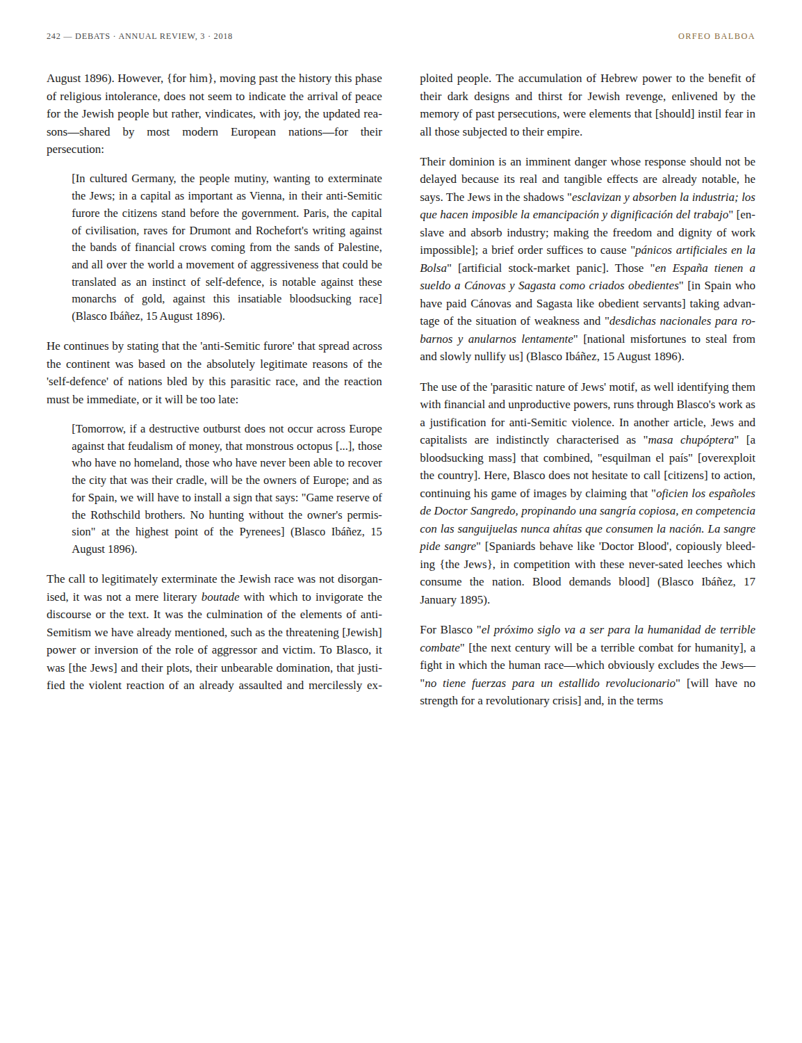242 — DEBATS · Annual Review, 3 · 2018 Orfeo Balboa
August 1896). However, {for him}, moving past the history this phase of religious intolerance, does not seem to indicate the arrival of peace for the Jewish people but rather, vindicates, with joy, the updated reasons—shared by most modern European nations—for their persecution:
[In cultured Germany, the people mutiny, wanting to exterminate the Jews; in a capital as important as Vienna, in their anti-Semitic furore the citizens stand before the government. Paris, the capital of civilisation, raves for Drumont and Rochefort's writing against the bands of financial crows coming from the sands of Palestine, and all over the world a movement of aggressiveness that could be translated as an instinct of self-defence, is notable against these monarchs of gold, against this insatiable bloodsucking race] (Blasco Ibáñez, 15 August 1896).
He continues by stating that the 'anti-Semitic furore' that spread across the continent was based on the absolutely legitimate reasons of the 'self-defence' of nations bled by this parasitic race, and the reaction must be immediate, or it will be too late:
[Tomorrow, if a destructive outburst does not occur across Europe against that feudalism of money, that monstrous octopus [...], those who have no homeland, those who have never been able to recover the city that was their cradle, will be the owners of Europe; and as for Spain, we will have to install a sign that says: "Game reserve of the Rothschild brothers. No hunting without the owner's permission" at the highest point of the Pyrenees] (Blasco Ibáñez, 15 August 1896).
The call to legitimately exterminate the Jewish race was not disorganised, it was not a mere literary boutade with which to invigorate the discourse or the text. It was the culmination of the elements of anti-Semitism we have already mentioned, such as the threatening [Jewish] power or inversion of the role of aggressor and victim. To Blasco, it was [the Jews] and their plots, their unbearable domination, that justified the violent reaction of an already assaulted and mercilessly exploited people. The accumulation of Hebrew power to the benefit of their dark designs and thirst for Jewish revenge, enlivened by the memory of past persecutions, were elements that [should] instil fear in all those subjected to their empire.
Their dominion is an imminent danger whose response should not be delayed because its real and tangible effects are already notable, he says. The Jews in the shadows "esclavizan y absorben la industria; los que hacen imposible la emancipación y dignificación del trabajo" [enslave and absorb industry; making the freedom and dignity of work impossible]; a brief order suffices to cause "pánicos artificiales en la Bolsa" [artificial stock-market panic]. Those "en España tienen a sueldo a Cánovas y Sagasta como criados obedientes" [in Spain who have paid Cánovas and Sagasta like obedient servants] taking advantage of the situation of weakness and "desdichas nacionales para robarnos y anularnos lentamente" [national misfortunes to steal from and slowly nullify us] (Blasco Ibáñez, 15 August 1896).
The use of the 'parasitic nature of Jews' motif, as well identifying them with financial and unproductive powers, runs through Blasco's work as a justification for anti-Semitic violence. In another article, Jews and capitalists are indistinctly characterised as "masa chupóptera" [a bloodsucking mass] that combined, "esquilman el país" [overexploit the country]. Here, Blasco does not hesitate to call [citizens] to action, continuing his game of images by claiming that "oficien los españoles de Doctor Sangredo, propinando una sangría copiosa, en competencia con las sanguijuelas nunca ahítas que consumen la nación. La sangre pide sangre" [Spaniards behave like 'Doctor Blood', copiously bleeding {the Jews}, in competition with these never-sated leeches which consume the nation. Blood demands blood] (Blasco Ibáñez, 17 January 1895).
For Blasco "el próximo siglo va a ser para la humanidad de terrible combate" [the next century will be a terrible combat for humanity], a fight in which the human race—which obviously excludes the Jews— "no tiene fuerzas para un estallido revolucionario" [will have no strength for a revolutionary crisis] and, in the terms